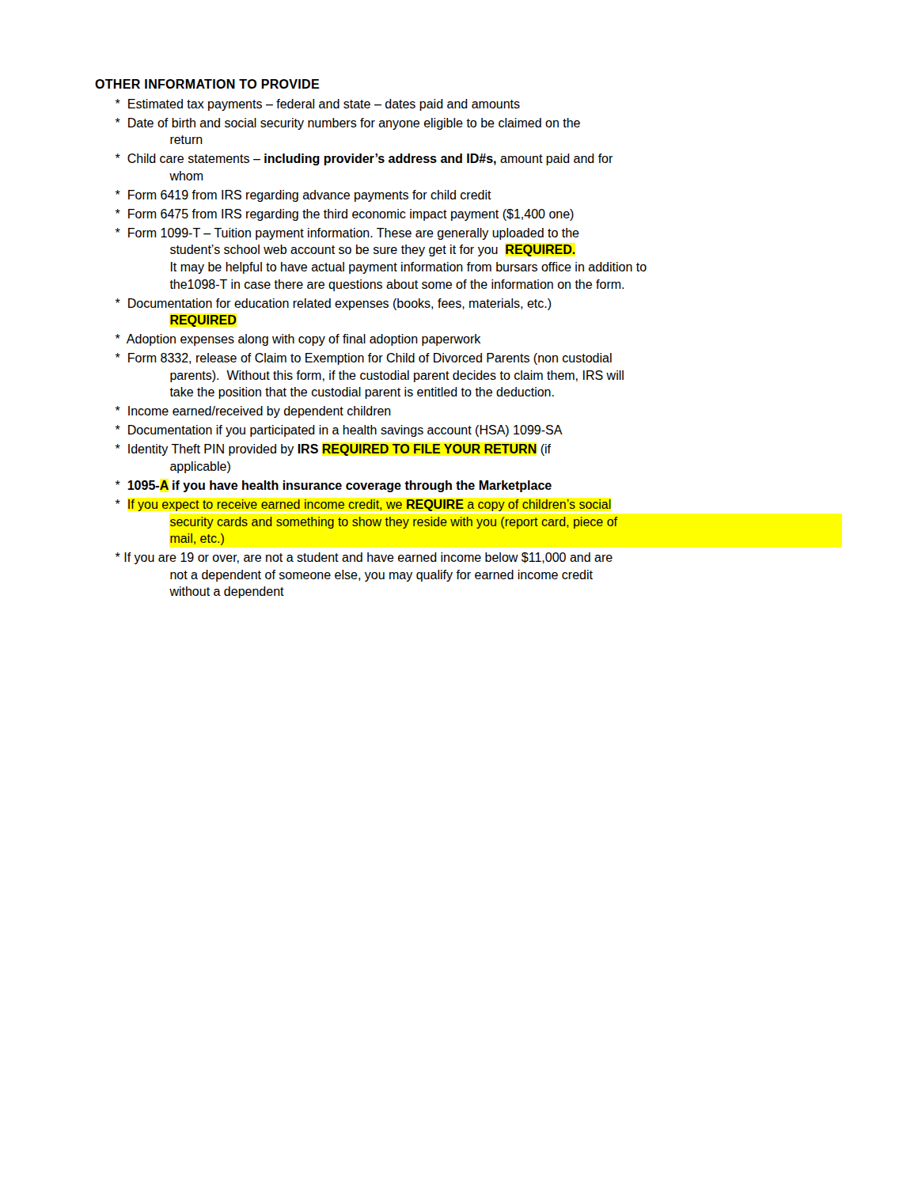OTHER INFORMATION TO PROVIDE
* Estimated tax payments – federal and state – dates paid and amounts
* Date of birth and social security numbers for anyone eligible to be claimed on the return
* Child care statements – including provider’s address and ID#s, amount paid and for whom
* Form 6419 from IRS regarding advance payments for child credit
* Form 6475 from IRS regarding the third economic impact payment ($1,400 one)
* Form 1099-T – Tuition payment information. These are generally uploaded to the student’s school web account so be sure they get it for you REQUIRED. It may be helpful to have actual payment information from bursars office in addition to the1098-T in case there are questions about some of the information on the form.
* Documentation for education related expenses (books, fees, materials, etc.) REQUIRED
* Adoption expenses along with copy of final adoption paperwork
* Form 8332, release of Claim to Exemption for Child of Divorced Parents (non custodial parents). Without this form, if the custodial parent decides to claim them, IRS will take the position that the custodial parent is entitled to the deduction.
* Income earned/received by dependent children
* Documentation if you participated in a health savings account (HSA) 1099-SA
* Identity Theft PIN provided by IRS REQUIRED TO FILE YOUR RETURN (if applicable)
* 1095-A if you have health insurance coverage through the Marketplace
* If you expect to receive earned income credit, we REQUIRE a copy of children’s social security cards and something to show they reside with you (report card, piece of mail, etc.)
* If you are 19 or over, are not a student and have earned income below $11,000 and are not a dependent of someone else, you may qualify for earned income credit without a dependent